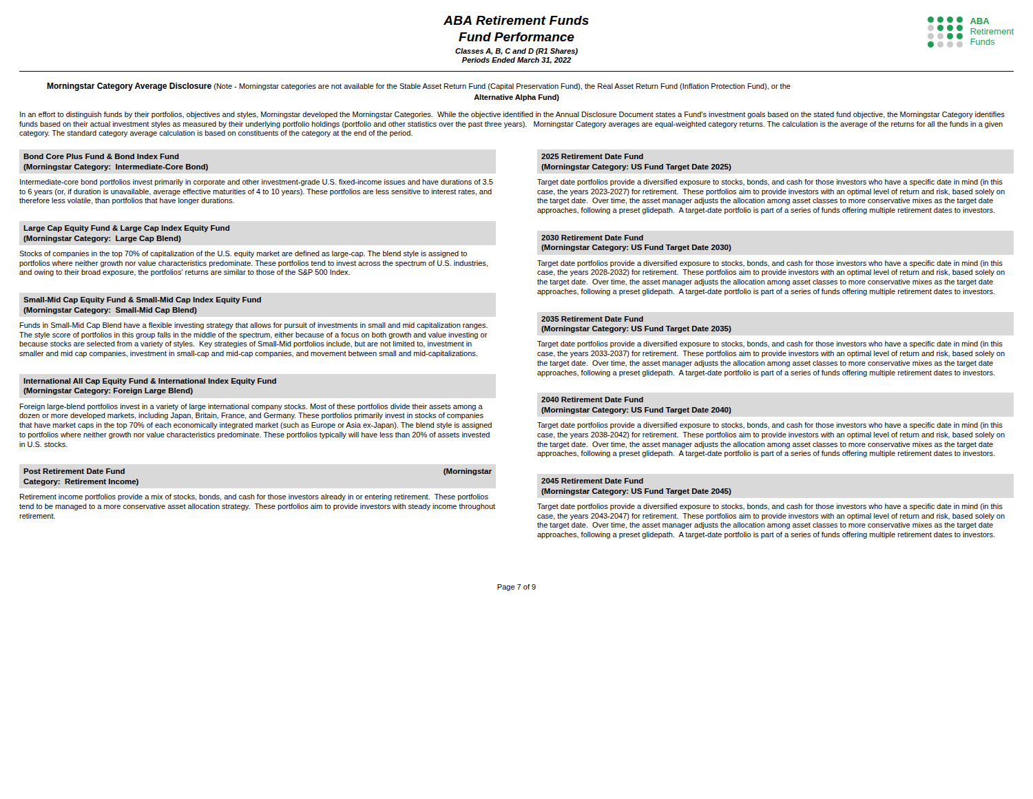ABA
Retirement
Funds
ABA Retirement Funds
Fund Performance
Classes A, B, C and D (R1 Shares)
Periods Ended March 31, 2022
Morningstar Category Average Disclosure (Note - Morningstar categories are not available for the Stable Asset Return Fund (Capital Preservation Fund), the Real Asset Return Fund (Inflation Protection Fund), or the Alternative Alpha Fund)
In an effort to distinguish funds by their portfolios, objectives and styles, Morningstar developed the Morningstar Categories. While the objective identified in the Annual Disclosure Document states a Fund's investment goals based on the stated fund objective, the Morningstar Category identifies funds based on their actual investment styles as measured by their underlying portfolio holdings (portfolio and other statistics over the past three years). Morningstar Category averages are equal-weighted category returns. The calculation is the average of the returns for all the funds in a given category. The standard category average calculation is based on constituents of the category at the end of the period.
Bond Core Plus Fund & Bond Index Fund (Morningstar Category: Intermediate-Core Bond)
Intermediate-core bond portfolios invest primarily in corporate and other investment-grade U.S. fixed-income issues and have durations of 3.5 to 6 years (or, if duration is unavailable, average effective maturities of 4 to 10 years). These portfolios are less sensitive to interest rates, and therefore less volatile, than portfolios that have longer durations.
Large Cap Equity Fund & Large Cap Index Equity Fund (Morningstar Category: Large Cap Blend)
Stocks of companies in the top 70% of capitalization of the U.S. equity market are defined as large-cap. The blend style is assigned to portfolios where neither growth nor value characteristics predominate. These portfolios tend to invest across the spectrum of U.S. industries, and owing to their broad exposure, the portfolios' returns are similar to those of the S&P 500 Index.
Small-Mid Cap Equity Fund & Small-Mid Cap Index Equity Fund (Morningstar Category: Small-Mid Cap Blend)
Funds in Small-Mid Cap Blend have a flexible investing strategy that allows for pursuit of investments in small and mid capitalization ranges. The style score of portfolios in this group falls in the middle of the spectrum, either because of a focus on both growth and value investing or because stocks are selected from a variety of styles. Key strategies of Small-Mid portfolios include, but are not limited to, investment in smaller and mid cap companies, investment in small-cap and mid-cap companies, and movement between small and mid-capitalizations.
International All Cap Equity Fund & International Index Equity Fund (Morningstar Category: Foreign Large Blend)
Foreign large-blend portfolios invest in a variety of large international company stocks. Most of these portfolios divide their assets among a dozen or more developed markets, including Japan, Britain, France, and Germany. These portfolios primarily invest in stocks of companies that have market caps in the top 70% of each economically integrated market (such as Europe or Asia ex-Japan). The blend style is assigned to portfolios where neither growth nor value characteristics predominate. These portfolios typically will have less than 20% of assets invested in U.S. stocks.
Post Retirement Date Fund (Morningstar Category: Retirement Income)
Retirement income portfolios provide a mix of stocks, bonds, and cash for those investors already in or entering retirement. These portfolios tend to be managed to a more conservative asset allocation strategy. These portfolios aim to provide investors with steady income throughout retirement.
2025 Retirement Date Fund (Morningstar Category: US Fund Target Date 2025)
Target date portfolios provide a diversified exposure to stocks, bonds, and cash for those investors who have a specific date in mind (in this case, the years 2023-2027) for retirement. These portfolios aim to provide investors with an optimal level of return and risk, based solely on the target date. Over time, the asset manager adjusts the allocation among asset classes to more conservative mixes as the target date approaches, following a preset glidepath. A target-date portfolio is part of a series of funds offering multiple retirement dates to investors.
2030 Retirement Date Fund (Morningstar Category: US Fund Target Date 2030)
Target date portfolios provide a diversified exposure to stocks, bonds, and cash for those investors who have a specific date in mind (in this case, the years 2028-2032) for retirement. These portfolios aim to provide investors with an optimal level of return and risk, based solely on the target date. Over time, the asset manager adjusts the allocation among asset classes to more conservative mixes as the target date approaches, following a preset glidepath. A target-date portfolio is part of a series of funds offering multiple retirement dates to investors.
2035 Retirement Date Fund (Morningstar Category: US Fund Target Date 2035)
Target date portfolios provide a diversified exposure to stocks, bonds, and cash for those investors who have a specific date in mind (in this case, the years 2033-2037) for retirement. These portfolios aim to provide investors with an optimal level of return and risk, based solely on the target date. Over time, the asset manager adjusts the allocation among asset classes to more conservative mixes as the target date approaches, following a preset glidepath. A target-date portfolio is part of a series of funds offering multiple retirement dates to investors.
2040 Retirement Date Fund (Morningstar Category: US Fund Target Date 2040)
Target date portfolios provide a diversified exposure to stocks, bonds, and cash for those investors who have a specific date in mind (in this case, the years 2038-2042) for retirement. These portfolios aim to provide investors with an optimal level of return and risk, based solely on the target date. Over time, the asset manager adjusts the allocation among asset classes to more conservative mixes as the target date approaches, following a preset glidepath. A target-date portfolio is part of a series of funds offering multiple retirement dates to investors.
2045 Retirement Date Fund (Morningstar Category: US Fund Target Date 2045)
Target date portfolios provide a diversified exposure to stocks, bonds, and cash for those investors who have a specific date in mind (in this case, the years 2043-2047) for retirement. These portfolios aim to provide investors with an optimal level of return and risk, based solely on the target date. Over time, the asset manager adjusts the allocation among asset classes to more conservative mixes as the target date approaches, following a preset glidepath. A target-date portfolio is part of a series of funds offering multiple retirement dates to investors.
Page 7 of 9